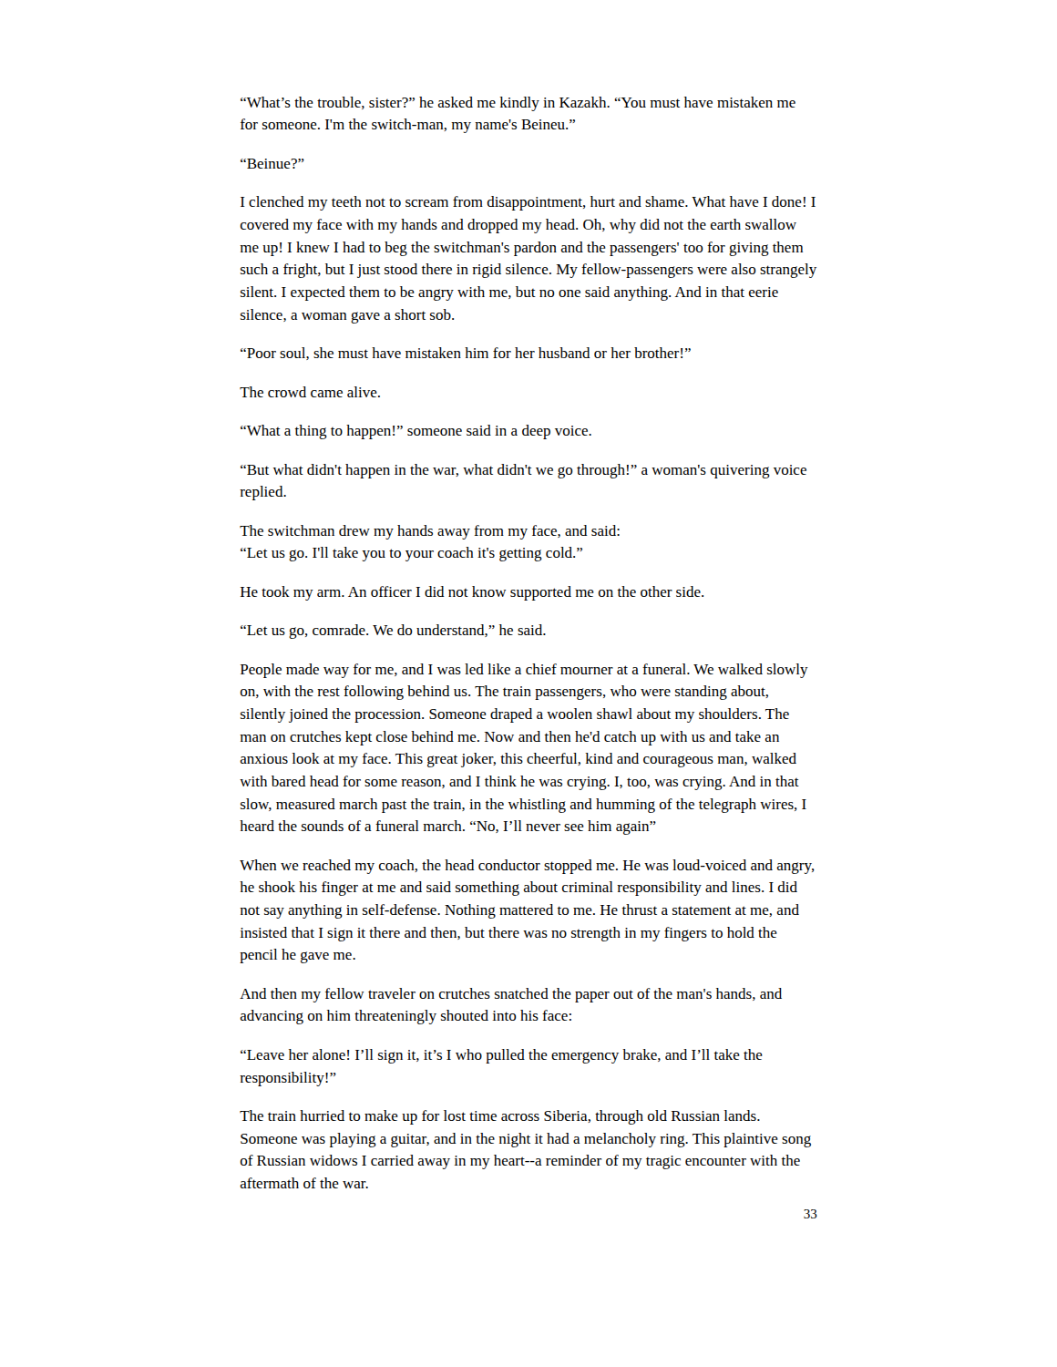“What’s the trouble, sister?” he asked me kindly in Kazakh. “You must have mistaken me for someone. I'm the switch-man, my name's Beineu.”
“Beinue?”
I clenched my teeth not to scream from disappointment, hurt and shame. What have I done! I covered my face with my hands and dropped my head. Oh, why did not the earth swallow me up! I knew I had to beg the switchman's pardon and the passengers' too for giving them such a fright, but I just stood there in rigid silence. My fellow-passengers were also strangely silent. I expected them to be angry with me, but no one said anything. And in that eerie silence, a woman gave a short sob.
“Poor soul, she must have mistaken him for her husband or her brother!”
The crowd came alive.
“What a thing to happen!” someone said in a deep voice.
“But what didn't happen in the war, what didn't we go through!” a woman's quivering voice replied.
The switchman drew my hands away from my face, and said:
“Let us go. I'll take you to your coach it's getting cold.”
He took my arm. An officer I did not know supported me on the other side.
“Let us go, comrade. We do understand,” he said.
People made way for me, and I was led like a chief mourner at a funeral. We walked slowly on, with the rest following behind us. The train passengers, who were standing about, silently joined the procession. Someone draped a woolen shawl about my shoulders. The man on crutches kept close behind me. Now and then he'd catch up with us and take an anxious look at my face. This great joker, this cheerful, kind and courageous man, walked with bared head for some reason, and I think he was crying. I, too, was crying. And in that slow, measured march past the train, in the whistling and humming of the telegraph wires, I heard the sounds of a funeral march. “No, I’ll never see him again”
When we reached my coach, the head conductor stopped me. He was loud-voiced and angry, he shook his finger at me and said something about criminal responsibility and lines. I did not say anything in self-defense. Nothing mattered to me. He thrust a statement at me, and insisted that I sign it there and then, but there was no strength in my fingers to hold the pencil he gave me.
And then my fellow traveler on crutches snatched the paper out of the man's hands, and advancing on him threateningly shouted into his face:
“Leave her alone! I’ll sign it, it’s I who pulled the emergency brake, and I’ll take the responsibility!”
The train hurried to make up for lost time across Siberia, through old Russian lands. Someone was playing a guitar, and in the night it had a melancholy ring. This plaintive song of Russian widows I carried away in my heart--a reminder of my tragic encounter with the aftermath of the war.
33